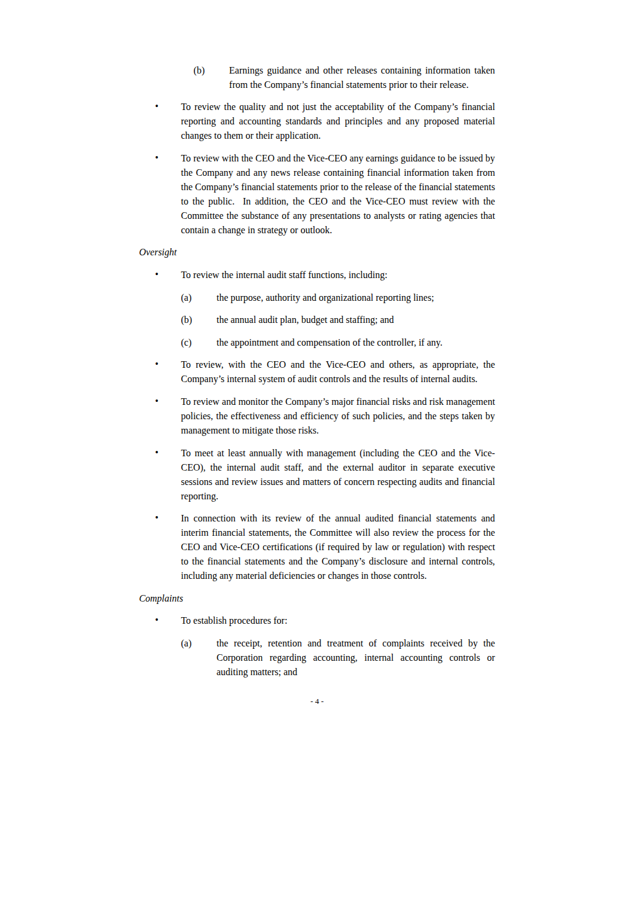(b)
Earnings guidance and other releases containing information taken from the Company’s financial statements prior to their release.
•
To review the quality and not just the acceptability of the Company’s financial reporting and accounting standards and principles and any proposed material changes to them or their application.
•
To review with the CEO and the Vice-CEO any earnings guidance to be issued by the Company and any news release containing financial information taken from the Company’s financial statements prior to the release of the financial statements to the public. In addition, the CEO and the Vice-CEO must review with the Committee the substance of any presentations to analysts or rating agencies that contain a change in strategy or outlook.
Oversight
•
To review the internal audit staff functions, including:
(a)
the purpose, authority and organizational reporting lines;
(b)
the annual audit plan, budget and staffing; and
(c)
the appointment and compensation of the controller, if any.
•
To review, with the CEO and the Vice-CEO and others, as appropriate, the Company’s internal system of audit controls and the results of internal audits.
•
To review and monitor the Company’s major financial risks and risk management policies, the effectiveness and efficiency of such policies, and the steps taken by management to mitigate those risks.
•
To meet at least annually with management (including the CEO and the Vice-CEO), the internal audit staff, and the external auditor in separate executive sessions and review issues and matters of concern respecting audits and financial reporting.
•
In connection with its review of the annual audited financial statements and interim financial statements, the Committee will also review the process for the CEO and Vice-CEO certifications (if required by law or regulation) with respect to the financial statements and the Company’s disclosure and internal controls, including any material deficiencies or changes in those controls.
Complaints
•
To establish procedures for:
(a)
the receipt, retention and treatment of complaints received by the Corporation regarding accounting, internal accounting controls or auditing matters; and
- 4 -